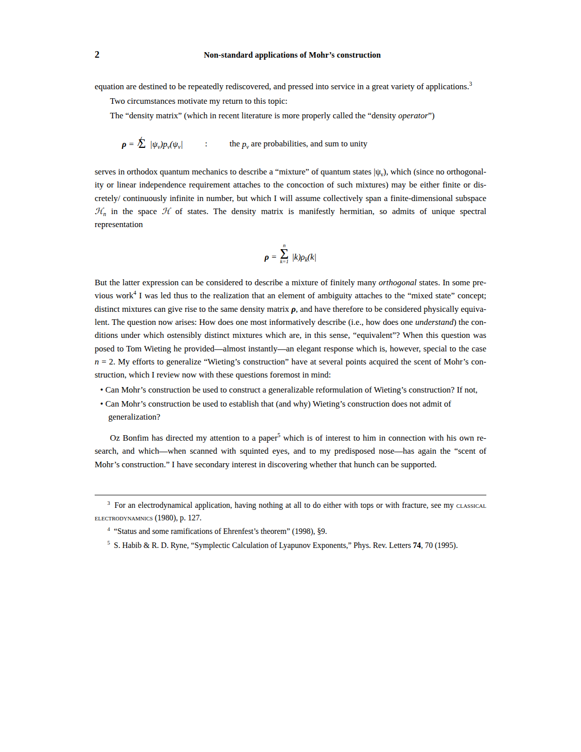2 Non-standard applications of Mohr’s construction
equation are destined to be repeatedly rediscovered, and pressed into service in a great variety of applications.3
Two circumstances motivate my return to this topic:
The “density matrix” (which in recent literature is more properly called the “density operator”)
ρ = Σ⁄ |ψν)pν(ψν| : the pν are probabilities, and sum to unity
serves in orthodox quantum mechanics to describe a “mixture” of quantum states |ψν), which (since no orthogonality or linear independence requirement attaches to the concoction of such mixtures) may be either finite or discretely/ continuously infinite in number, but which I will assume collectively span a finite-dimensional subspace ℋn in the space ℋ of states. The density matrix is manifestly hermitian, so admits of unique spectral representation
ρ = nΣk=1 |k)ρk(k|
But the latter expression can be considered to describe a mixture of finitely many orthogonal states. In some previous work4 I was led thus to the realization that an element of ambiguity attaches to the “mixed state” concept; distinct mixtures can give rise to the same density matrix ρ, and have therefore to be considered physically equivalent. The question now arises: How does one most informatively describe (i.e., how does one understand) the conditions under which ostensibly distinct mixtures which are, in this sense, “equivalent”? When this question was posed to Tom Wieting he provided—almost instantly—an elegant response which is, however, special to the case n = 2. My efforts to generalize “Wieting’s construction” have at several points acquired the scent of Mohr’s construction, which I review now with these questions foremost in mind:
• Can Mohr’s construction be used to construct a generalizable reformulation of Wieting’s construction? If not,
• Can Mohr’s construction be used to establish that (and why) Wieting’s construction does not admit of generalization?
Oz Bonfim has directed my attention to a paper5 which is of interest to him in connection with his own research, and which—when scanned with squinted eyes, and to my predisposed nose—has again the “scent of Mohr’s construction.” I have secondary interest in discovering whether that hunch can be supported.
3 For an electrodynamical application, having nothing at all to do either with tops or with fracture, see my classical electrodynamnics (1980), p. 127.
4 “Status and some ramifications of Ehrenfest’s theorem” (1998), §9.
5 S. Habib & R. D. Ryne, “Symplectic Calculation of Lyapunov Exponents,” Phys. Rev. Letters 74, 70 (1995).